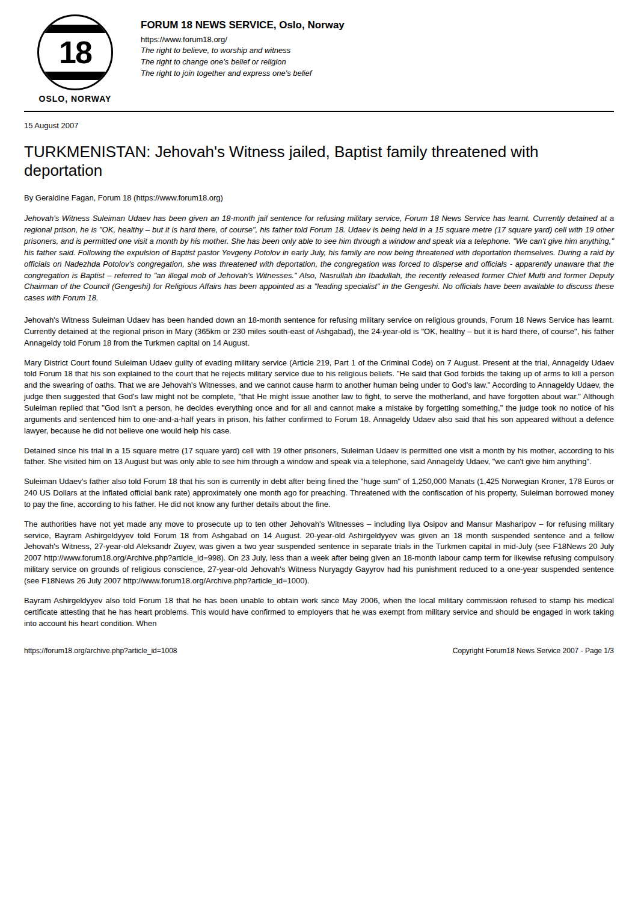18
OSLO, NORWAY
FORUM 18 NEWS SERVICE, Oslo, Norway
https://www.forum18.org/
The right to believe, to worship and witness
The right to change one's belief or religion
The right to join together and express one's belief
15 August 2007
TURKMENISTAN: Jehovah's Witness jailed, Baptist family threatened with deportation
By Geraldine Fagan, Forum 18 (https://www.forum18.org)
Jehovah's Witness Suleiman Udaev has been given an 18-month jail sentence for refusing military service, Forum 18 News Service has learnt. Currently detained at a regional prison, he is "OK, healthy – but it is hard there, of course", his father told Forum 18. Udaev is being held in a 15 square metre (17 square yard) cell with 19 other prisoners, and is permitted one visit a month by his mother. She has been only able to see him through a window and speak via a telephone. "We can't give him anything," his father said. Following the expulsion of Baptist pastor Yevgeny Potolov in early July, his family are now being threatened with deportation themselves. During a raid by officials on Nadezhda Potolov's congregation, she was threatened with deportation, the congregation was forced to disperse and officials - apparently unaware that the congregation is Baptist – referred to "an illegal mob of Jehovah's Witnesses." Also, Nasrullah ibn Ibadullah, the recently released former Chief Mufti and former Deputy Chairman of the Council (Gengeshi) for Religious Affairs has been appointed as a "leading specialist" in the Gengeshi. No officials have been available to discuss these cases with Forum 18.
Jehovah's Witness Suleiman Udaev has been handed down an 18-month sentence for refusing military service on religious grounds, Forum 18 News Service has learnt. Currently detained at the regional prison in Mary (365km or 230 miles south-east of Ashgabad), the 24-year-old is "OK, healthy – but it is hard there, of course", his father Annageldy told Forum 18 from the Turkmen capital on 14 August.
Mary District Court found Suleiman Udaev guilty of evading military service (Article 219, Part 1 of the Criminal Code) on 7 August. Present at the trial, Annageldy Udaev told Forum 18 that his son explained to the court that he rejects military service due to his religious beliefs. "He said that God forbids the taking up of arms to kill a person and the swearing of oaths. That we are Jehovah's Witnesses, and we cannot cause harm to another human being under to God's law." According to Annageldy Udaev, the judge then suggested that God's law might not be complete, "that He might issue another law to fight, to serve the motherland, and have forgotten about war." Although Suleiman replied that "God isn't a person, he decides everything once and for all and cannot make a mistake by forgetting something," the judge took no notice of his arguments and sentenced him to one-and-a-half years in prison, his father confirmed to Forum 18. Annageldy Udaev also said that his son appeared without a defence lawyer, because he did not believe one would help his case.
Detained since his trial in a 15 square metre (17 square yard) cell with 19 other prisoners, Suleiman Udaev is permitted one visit a month by his mother, according to his father. She visited him on 13 August but was only able to see him through a window and speak via a telephone, said Annageldy Udaev, "we can't give him anything".
Suleiman Udaev's father also told Forum 18 that his son is currently in debt after being fined the "huge sum" of 1,250,000 Manats (1,425 Norwegian Kroner, 178 Euros or 240 US Dollars at the inflated official bank rate) approximately one month ago for preaching. Threatened with the confiscation of his property, Suleiman borrowed money to pay the fine, according to his father. He did not know any further details about the fine.
The authorities have not yet made any move to prosecute up to ten other Jehovah's Witnesses – including Ilya Osipov and Mansur Masharipov – for refusing military service, Bayram Ashirgeldyyev told Forum 18 from Ashgabad on 14 August. 20-year-old Ashirgeldyyev was given an 18 month suspended sentence and a fellow Jehovah's Witness, 27-year-old Aleksandr Zuyev, was given a two year suspended sentence in separate trials in the Turkmen capital in mid-July (see F18News 20 July 2007 http://www.forum18.org/Archive.php?article_id=998). On 23 July, less than a week after being given an 18-month labour camp term for likewise refusing compulsory military service on grounds of religious conscience, 27-year-old Jehovah's Witness Nuryagdy Gayyrov had his punishment reduced to a one-year suspended sentence (see F18News 26 July 2007 http://www.forum18.org/Archive.php?article_id=1000).
Bayram Ashirgeldyyev also told Forum 18 that he has been unable to obtain work since May 2006, when the local military commission refused to stamp his medical certificate attesting that he has heart problems. This would have confirmed to employers that he was exempt from military service and should be engaged in work taking into account his heart condition. When
https://forum18.org/archive.php?article_id=1008 Copyright Forum18 News Service 2007 - Page 1/3